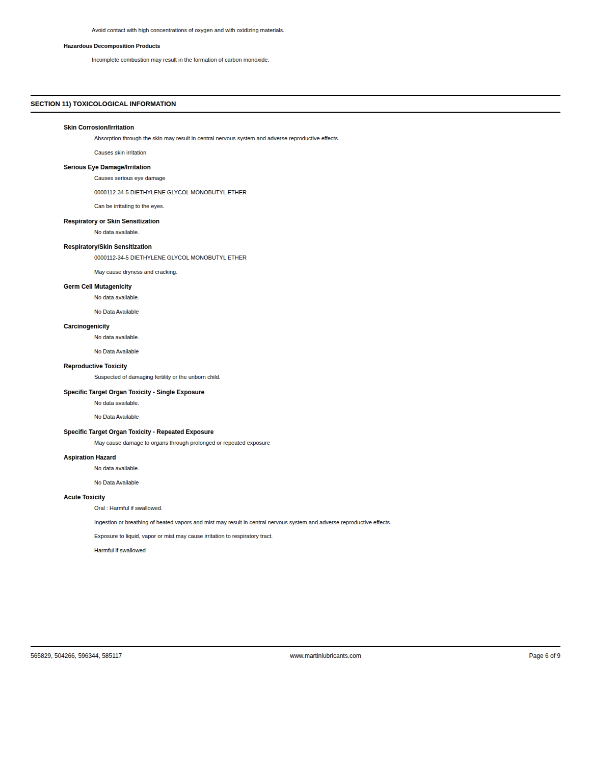Avoid contact with high concentrations of oxygen and with oxidizing materials.
Hazardous Decomposition Products
Incomplete combustion may result in the formation of carbon monoxide.
SECTION 11) TOXICOLOGICAL INFORMATION
Skin Corrosion/Irritation
Absorption through the skin may result in central nervous system and adverse reproductive effects.
Causes skin irritation
Serious Eye Damage/Irritation
Causes serious eye damage
0000112-34-5 DIETHYLENE GLYCOL MONOBUTYL ETHER
Can be irritating to the eyes.
Respiratory or Skin Sensitization
No data available.
Respiratory/Skin Sensitization
0000112-34-5 DIETHYLENE GLYCOL MONOBUTYL ETHER
May cause dryness and cracking.
Germ Cell Mutagenicity
No data available.
No Data Available
Carcinogenicity
No data available.
No Data Available
Reproductive Toxicity
Suspected of damaging fertility or the unborn child.
Specific Target Organ Toxicity - Single Exposure
No data available.
No Data Available
Specific Target Organ Toxicity - Repeated Exposure
May cause damage to organs through prolonged or repeated exposure
Aspiration Hazard
No data available.
No Data Available
Acute Toxicity
Oral : Harmful if swallowed.
Ingestion or breathing of heated vapors and mist may result in central nervous system and adverse reproductive effects.
Exposure to liquid, vapor or mist may cause irritation to respiratory tract.
Harmful if swallowed
565829, 504266, 596344, 585117
www.martinlubricants.com
Page 6 of 9